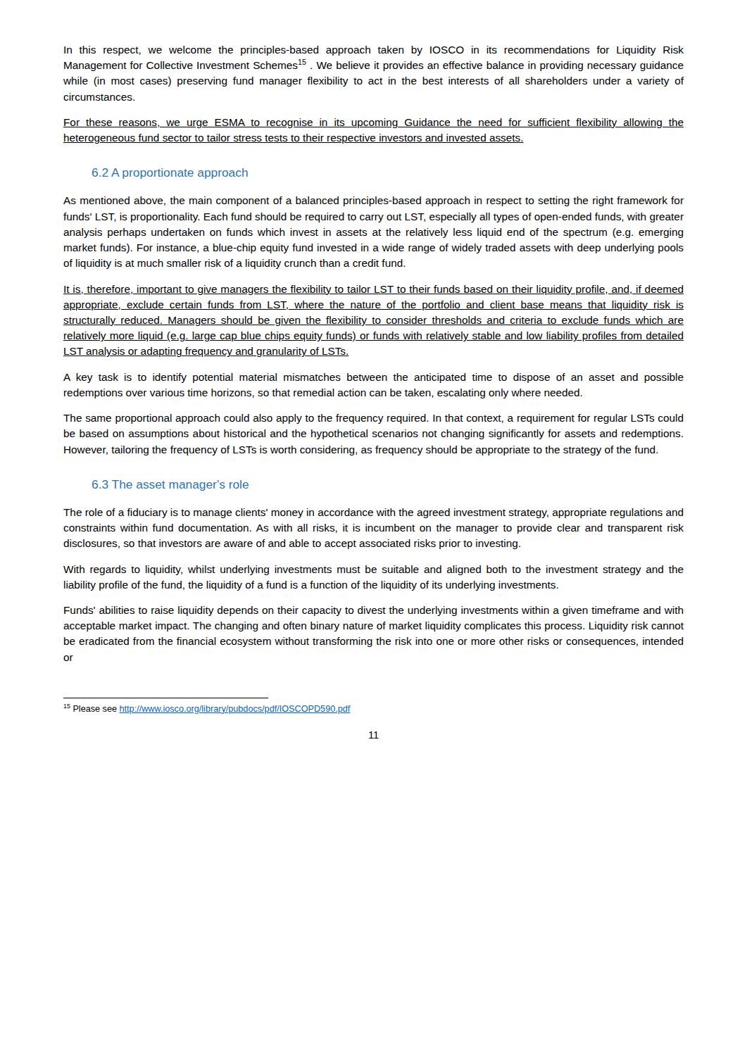In this respect, we welcome the principles-based approach taken by IOSCO in its recommendations for Liquidity Risk Management for Collective Investment Schemes15 . We believe it provides an effective balance in providing necessary guidance while (in most cases) preserving fund manager flexibility to act in the best interests of all shareholders under a variety of circumstances.
For these reasons, we urge ESMA to recognise in its upcoming Guidance the need for sufficient flexibility allowing the heterogeneous fund sector to tailor stress tests to their respective investors and invested assets.
6.2 A proportionate approach
As mentioned above, the main component of a balanced principles-based approach in respect to setting the right framework for funds' LST, is proportionality. Each fund should be required to carry out LST, especially all types of open-ended funds, with greater analysis perhaps undertaken on funds which invest in assets at the relatively less liquid end of the spectrum (e.g. emerging market funds). For instance, a blue-chip equity fund invested in a wide range of widely traded assets with deep underlying pools of liquidity is at much smaller risk of a liquidity crunch than a credit fund.
It is, therefore, important to give managers the flexibility to tailor LST to their funds based on their liquidity profile, and, if deemed appropriate, exclude certain funds from LST, where the nature of the portfolio and client base means that liquidity risk is structurally reduced. Managers should be given the flexibility to consider thresholds and criteria to exclude funds which are relatively more liquid (e.g. large cap blue chips equity funds) or funds with relatively stable and low liability profiles from detailed LST analysis or adapting frequency and granularity of LSTs.
A key task is to identify potential material mismatches between the anticipated time to dispose of an asset and possible redemptions over various time horizons, so that remedial action can be taken, escalating only where needed.
The same proportional approach could also apply to the frequency required. In that context, a requirement for regular LSTs could be based on assumptions about historical and the hypothetical scenarios not changing significantly for assets and redemptions. However, tailoring the frequency of LSTs is worth considering, as frequency should be appropriate to the strategy of the fund.
6.3 The asset manager's role
The role of a fiduciary is to manage clients' money in accordance with the agreed investment strategy, appropriate regulations and constraints within fund documentation. As with all risks, it is incumbent on the manager to provide clear and transparent risk disclosures, so that investors are aware of and able to accept associated risks prior to investing.
With regards to liquidity, whilst underlying investments must be suitable and aligned both to the investment strategy and the liability profile of the fund, the liquidity of a fund is a function of the liquidity of its underlying investments.
Funds' abilities to raise liquidity depends on their capacity to divest the underlying investments within a given timeframe and with acceptable market impact. The changing and often binary nature of market liquidity complicates this process. Liquidity risk cannot be eradicated from the financial ecosystem without transforming the risk into one or more other risks or consequences, intended or
15 Please see http://www.iosco.org/library/pubdocs/pdf/IOSCOPD590.pdf
11